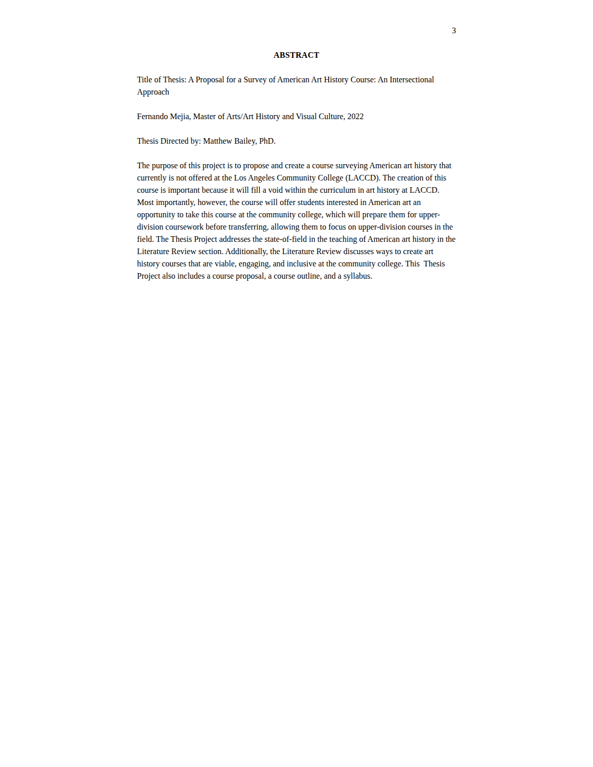3
Abstract
Title of Thesis: A Proposal for a Survey of American Art History Course: An Intersectional Approach
Fernando Mejia, Master of Arts/Art History and Visual Culture, 2022
Thesis Directed by: Matthew Bailey, PhD.
The purpose of this project is to propose and create a course surveying American art history that currently is not offered at the Los Angeles Community College (LACCD). The creation of this course is important because it will fill a void within the curriculum in art history at LACCD. Most importantly, however, the course will offer students interested in American art an opportunity to take this course at the community college, which will prepare them for upper-division coursework before transferring, allowing them to focus on upper-division courses in the field. The Thesis Project addresses the state-of-field in the teaching of American art history in the Literature Review section. Additionally, the Literature Review discusses ways to create art history courses that are viable, engaging, and inclusive at the community college. This Thesis Project also includes a course proposal, a course outline, and a syllabus.